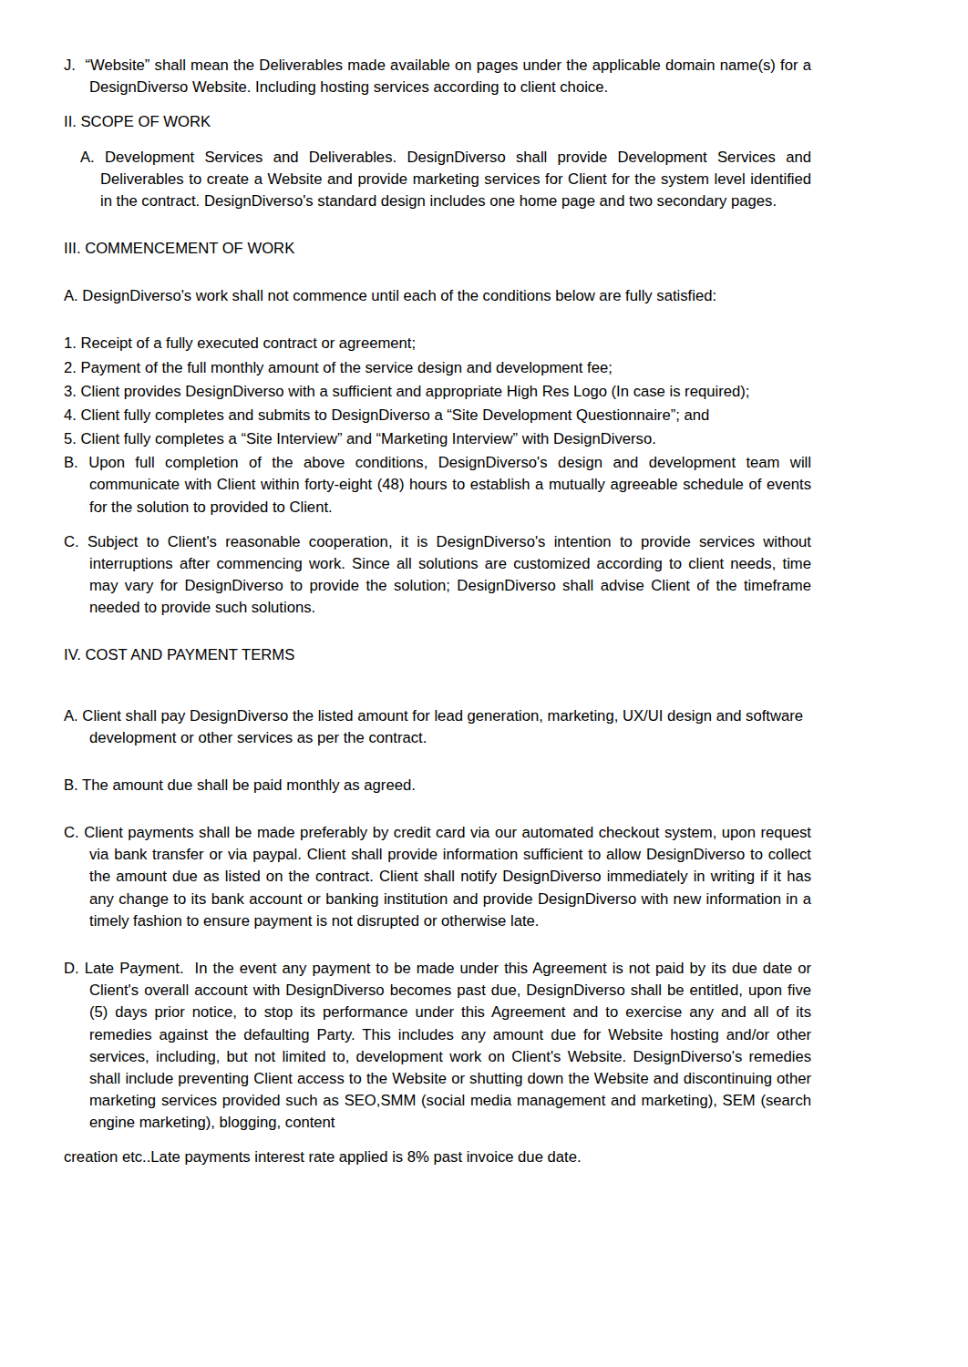J. “Website” shall mean the Deliverables made available on pages under the applicable domain name(s) for a DesignDiverso Website. Including hosting services according to client choice.
II. SCOPE OF WORK
A. Development Services and Deliverables. DesignDiverso shall provide Development Services and Deliverables to create a Website and provide marketing services for Client for the system level identified in the contract. DesignDiverso's standard design includes one home page and two secondary pages.
III. COMMENCEMENT OF WORK
A. DesignDiverso's work shall not commence until each of the conditions below are fully satisfied:
1. Receipt of a fully executed contract or agreement;
2. Payment of the full monthly amount of the service design and development fee;
3. Client provides DesignDiverso with a sufficient and appropriate High Res Logo (In case is required);
4. Client fully completes and submits to DesignDiverso a “Site Development Questionnaire”; and
5. Client fully completes a “Site Interview” and “Marketing Interview” with DesignDiverso.
B. Upon full completion of the above conditions, DesignDiverso's design and development team will communicate with Client within forty-eight (48) hours to establish a mutually agreeable schedule of events for the solution to provided to Client.
C. Subject to Client's reasonable cooperation, it is DesignDiverso's intention to provide services without interruptions after commencing work. Since all solutions are customized according to client needs, time may vary for DesignDiverso to provide the solution; DesignDiverso shall advise Client of the timeframe needed to provide such solutions.
IV. COST AND PAYMENT TERMS
A. Client shall pay DesignDiverso the listed amount for lead generation, marketing, UX/UI design and software development or other services as per the contract.
B. The amount due shall be paid monthly as agreed.
C. Client payments shall be made preferably by credit card via our automated checkout system, upon request via bank transfer or via paypal. Client shall provide information sufficient to allow DesignDiverso to collect the amount due as listed on the contract. Client shall notify DesignDiverso immediately in writing if it has any change to its bank account or banking institution and provide DesignDiverso with new information in a timely fashion to ensure payment is not disrupted or otherwise late.
D. Late Payment. In the event any payment to be made under this Agreement is not paid by its due date or Client's overall account with DesignDiverso becomes past due, DesignDiverso shall be entitled, upon five (5) days prior notice, to stop its performance under this Agreement and to exercise any and all of its remedies against the defaulting Party. This includes any amount due for Website hosting and/or other services, including, but not limited to, development work on Client's Website. DesignDiverso's remedies shall include preventing Client access to the Website or shutting down the Website and discontinuing other marketing services provided such as SEO,SMM (social media management and marketing), SEM (search engine marketing), blogging, content
creation etc..Late payments interest rate applied is 8% past invoice due date.